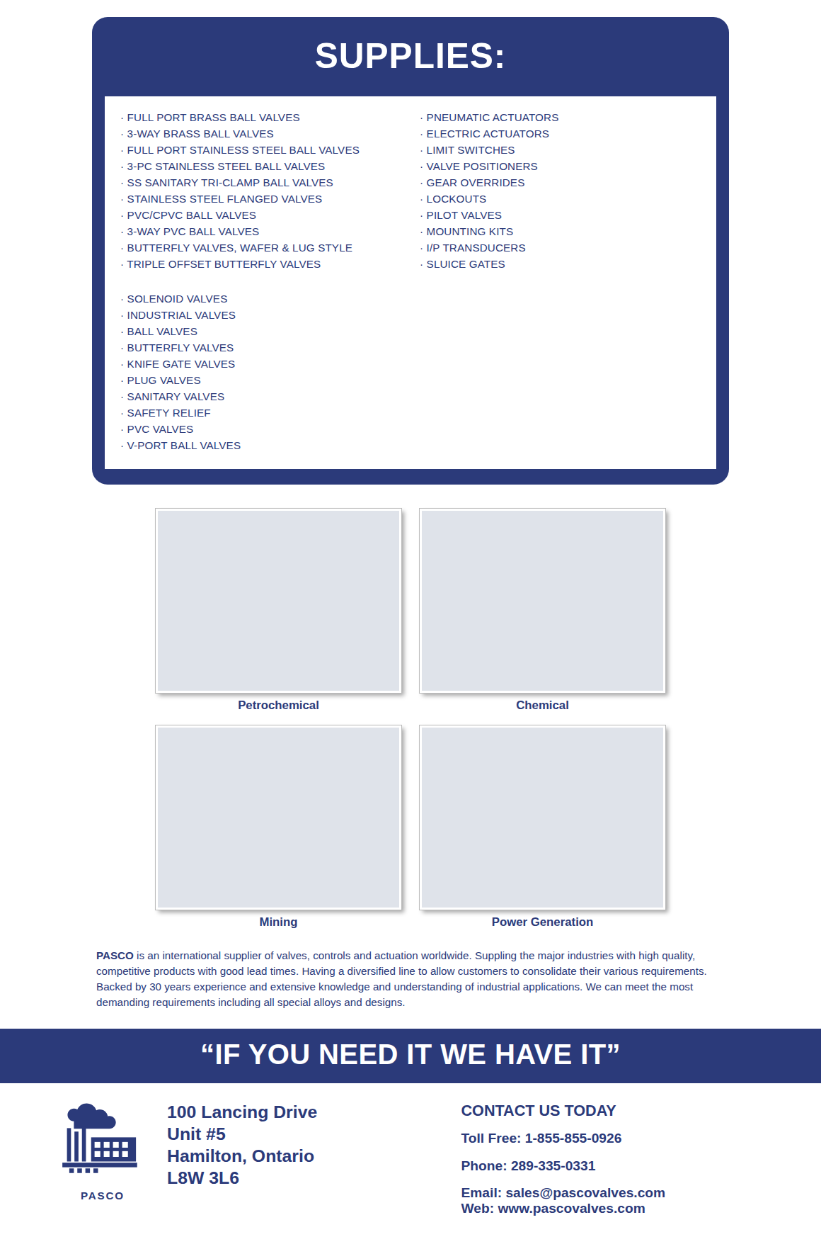SUPPLIES:
FULL PORT BRASS BALL VALVES
3-WAY BRASS BALL VALVES
FULL PORT STAINLESS STEEL BALL VALVES
3-PC STAINLESS STEEL BALL VALVES
SS SANITARY TRI-CLAMP BALL VALVES
STAINLESS STEEL FLANGED VALVES
PVC/CPVC BALL VALVES
3-WAY PVC BALL VALVES
BUTTERFLY VALVES, WAFER & LUG STYLE
TRIPLE OFFSET BUTTERFLY VALVES
PNEUMATIC ACTUATORS
ELECTRIC ACTUATORS
LIMIT SWITCHES
VALVE POSITIONERS
GEAR OVERRIDES
LOCKOUTS
PILOT VALVES
MOUNTING KITS
I/P TRANSDUCERS
SLUICE GATES
SOLENOID VALVES
INDUSTRIAL VALVES
BALL VALVES
BUTTERFLY VALVES
KNIFE GATE VALVES
PLUG VALVES
SANITARY VALVES
SAFETY RELIEF
PVC VALVES
V-PORT BALL VALVES
Petrochemical
Chemical
Mining
Power Generation
PASCO is an international supplier of valves, controls and actuation worldwide. Suppling the major industries with high quality, competitive products with good lead times. Having a diversified line to allow customers to consolidate their various requirements. Backed by 30 years experience and extensive knowledge and understanding of industrial applications. We can meet the most demanding requirements including all special alloys and designs.
“IF YOU NEED IT WE HAVE IT”
PASCO
100 Lancing Drive
Unit #5
Hamilton, Ontario
L8W 3L6
CONTACT US TODAY
Toll Free: 1-855-855-0926
Phone: 289-335-0331
Email: sales@pascovalves.com
Web: www.pascovalves.com